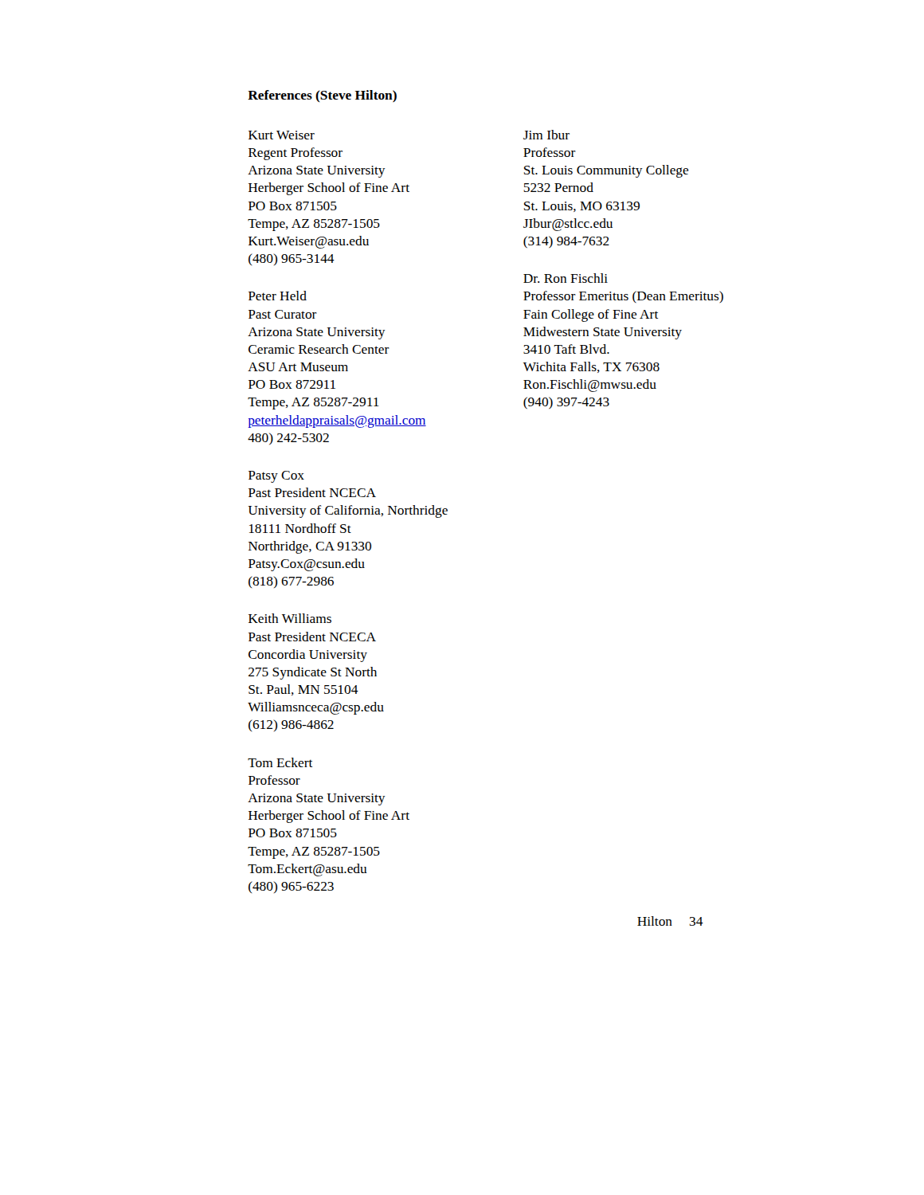References (Steve Hilton)
Kurt Weiser
Regent Professor
Arizona State University
Herberger School of Fine Art
PO Box 871505
Tempe, AZ 85287-1505
Kurt.Weiser@asu.edu
(480) 965-3144
Peter Held
Past Curator
Arizona State University
Ceramic Research Center
ASU Art Museum
PO Box 872911
Tempe, AZ 85287-2911
peterheldappraisals@gmail.com
480) 242-5302
Patsy Cox
Past President NCECA
University of California, Northridge
18111 Nordhoff St
Northridge, CA 91330
Patsy.Cox@csun.edu
(818) 677-2986
Keith Williams
Past President NCECA
Concordia University
275 Syndicate St North
St. Paul, MN 55104
Williamsnceca@csp.edu
(612) 986-4862
Tom Eckert
Professor
Arizona State University
Herberger School of Fine Art
PO Box 871505
Tempe, AZ 85287-1505
Tom.Eckert@asu.edu
(480) 965-6223
Jim Ibur
Professor
St. Louis Community College
5232 Pernod
St. Louis, MO 63139
JIbur@stlcc.edu
(314) 984-7632
Dr. Ron Fischli
Professor Emeritus (Dean Emeritus)
Fain College of Fine Art
Midwestern State University
3410 Taft Blvd.
Wichita Falls, TX 76308
Ron.Fischli@mwsu.edu
(940) 397-4243
Hilton34